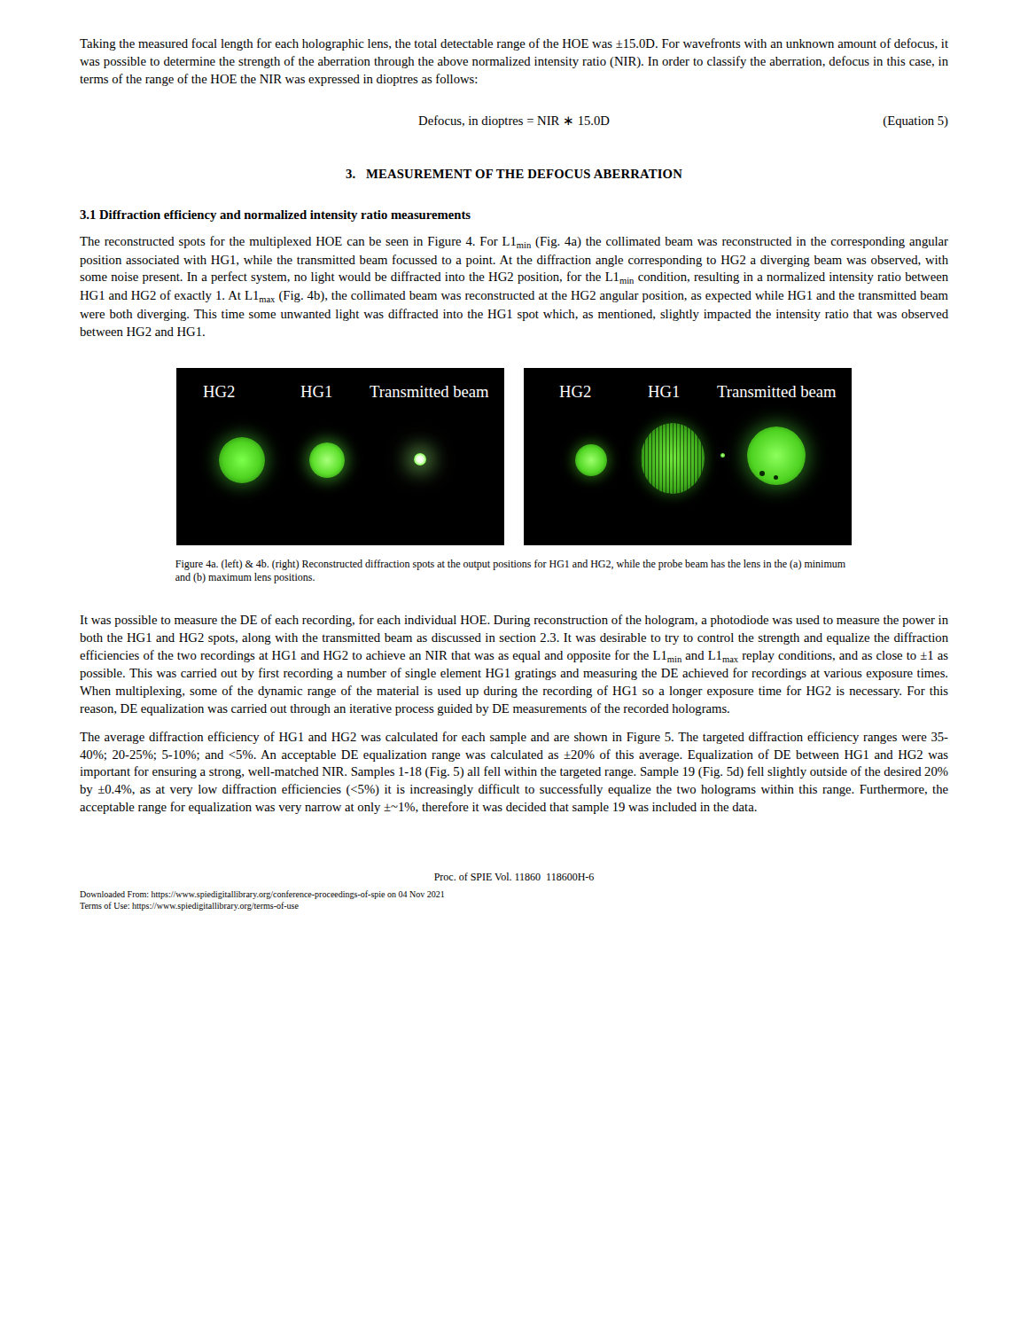Taking the measured focal length for each holographic lens, the total detectable range of the HOE was ±15.0D. For wavefronts with an unknown amount of defocus, it was possible to determine the strength of the aberration through the above normalized intensity ratio (NIR). In order to classify the aberration, defocus in this case, in terms of the range of the HOE the NIR was expressed in dioptres as follows:
Defocus, in dioptres = NIR ∗ 15.0D (Equation 5)
3. MEASUREMENT OF THE DEFOCUS ABERRATION
3.1 Diffraction efficiency and normalized intensity ratio measurements
The reconstructed spots for the multiplexed HOE can be seen in Figure 4. For L1min (Fig. 4a) the collimated beam was reconstructed in the corresponding angular position associated with HG1, while the transmitted beam focussed to a point. At the diffraction angle corresponding to HG2 a diverging beam was observed, with some noise present. In a perfect system, no light would be diffracted into the HG2 position, for the L1min condition, resulting in a normalized intensity ratio between HG1 and HG2 of exactly 1. At L1max (Fig. 4b), the collimated beam was reconstructed at the HG2 angular position, as expected while HG1 and the transmitted beam were both diverging. This time some unwanted light was diffracted into the HG1 spot which, as mentioned, slightly impacted the intensity ratio that was observed between HG2 and HG1.
HG2 HG1 Transmitted beam
HG2 HG1 Transmitted beam
Figure 4a. (left) & 4b. (right) Reconstructed diffraction spots at the output positions for HG1 and HG2, while the probe beam has the lens in the (a) minimum and (b) maximum lens positions.
It was possible to measure the DE of each recording, for each individual HOE. During reconstruction of the hologram, a photodiode was used to measure the power in both the HG1 and HG2 spots, along with the transmitted beam as discussed in section 2.3. It was desirable to try to control the strength and equalize the diffraction efficiencies of the two recordings at HG1 and HG2 to achieve an NIR that was as equal and opposite for the L1min and L1max replay conditions, and as close to ±1 as possible. This was carried out by first recording a number of single element HG1 gratings and measuring the DE achieved for recordings at various exposure times. When multiplexing, some of the dynamic range of the material is used up during the recording of HG1 so a longer exposure time for HG2 is necessary. For this reason, DE equalization was carried out through an iterative process guided by DE measurements of the recorded holograms.
The average diffraction efficiency of HG1 and HG2 was calculated for each sample and are shown in Figure 5. The targeted diffraction efficiency ranges were 35-40%; 20-25%; 5-10%; and <5%. An acceptable DE equalization range was calculated as ±20% of this average. Equalization of DE between HG1 and HG2 was important for ensuring a strong, well-matched NIR. Samples 1-18 (Fig. 5) all fell within the targeted range. Sample 19 (Fig. 5d) fell slightly outside of the desired 20% by ±0.4%, as at very low diffraction efficiencies (<5%) it is increasingly difficult to successfully equalize the two holograms within this range. Furthermore, the acceptable range for equalization was very narrow at only ±~1%, therefore it was decided that sample 19 was included in the data.
Proc. of SPIE Vol. 11860 118600H-6
Downloaded From: https://www.spiedigitallibrary.org/conference-proceedings-of-spie on 04 Nov 2021
Terms of Use: https://www.spiedigitallibrary.org/terms-of-use